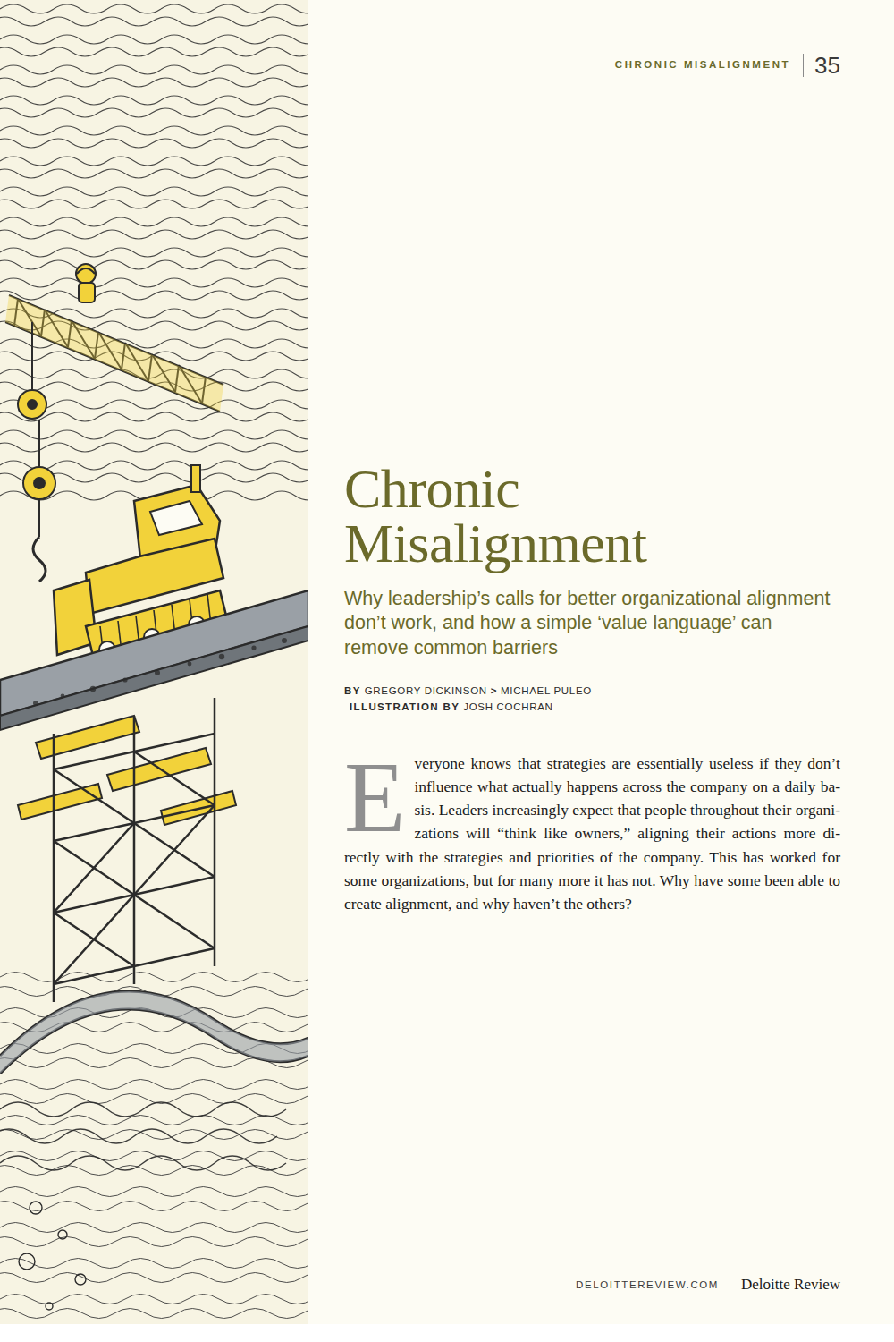Chronic Misalignment 35
ChronicMisalignment
Why leadership’s calls for better organizational alignment don’t work, and how a simple ‘value language’ can remove common barriers
BY GREGORY DICKINSON > MICHAEL PULEO ILLUSTRATION BY JOSH COCHRAN
Everyone knows that strategies are essentially useless if they don’t influence what actually happens across the company on a daily basis. Leaders increasingly expect that people throughout their organizations will “think like owners,” aligning their actions more directly with the strategies and priorities of the company. This has worked for some organizations, but for many more it has not. Why have some been able to create alignment, and why haven’t the others?
DELOITTEREVIEW.COM Deloitte Review